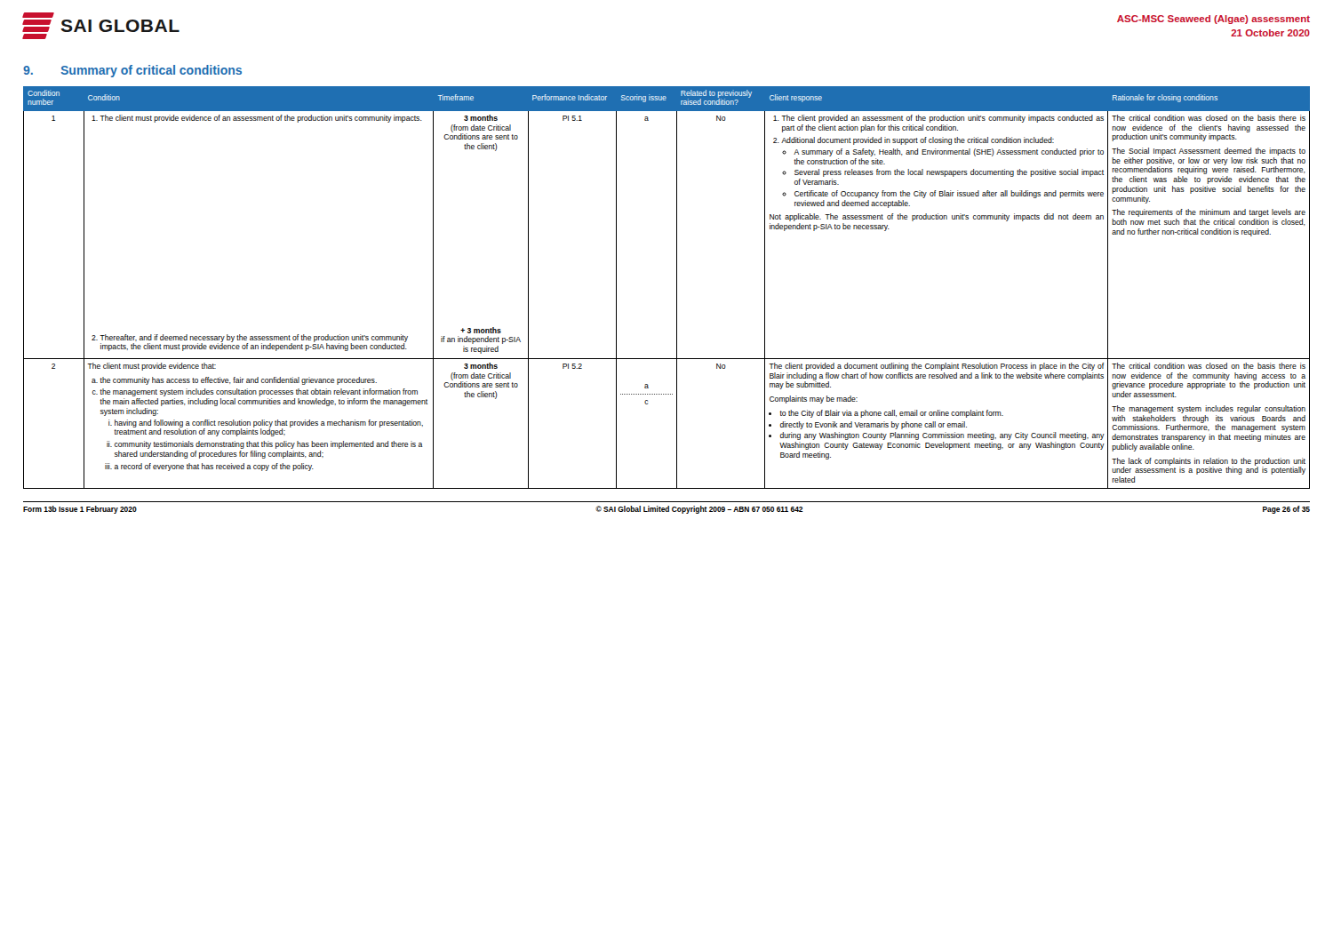SAI GLOBAL
ASC-MSC Seaweed (Algae) assessment
21 October 2020
9. Summary of critical conditions
| Condition number | Condition | Timeframe | Performance Indicator | Scoring issue | Related to previously raised condition? | Client response | Rationale for closing conditions |
| --- | --- | --- | --- | --- | --- | --- | --- |
| 1 | The client must provide evidence of an assessment of the production unit's community impacts. Thereafter, and if deemed necessary by the assessment of the production unit's community impacts, the client must provide evidence of an independent p-SIA having been conducted. | 3 months (from date Critical Conditions are sent to the client) + 3 months if an independent p-SIA is required | PI 5.1 | a | No | The client provided an assessment of the production unit's community impacts conducted as part of the client action plan for this critical condition. Additional document provided in support of closing the critical condition included: A summary of a Safety, Health, and Environmental (SHE) Assessment conducted prior to the construction of the site. Several press releases from the local newspapers documenting the positive social impact of Veramaris. Certificate of Occupancy from the City of Blair issued after all buildings and permits were reviewed and deemed acceptable. Not applicable. The assessment of the production unit's community impacts did not deem an independent p-SIA to be necessary. | The critical condition was closed on the basis there is now evidence of the client's having assessed the production unit's community impacts. The Social Impact Assessment deemed the impacts to be either positive, or low or very low risk such that no recommendations requiring were raised. Furthermore, the client was able to provide evidence that the production unit has positive social benefits for the community. The requirements of the minimum and target levels are both now met such that the critical condition is closed, and no further non-critical condition is required. |
| 2 | The client must provide evidence that: the community has access to effective, fair and confidential grievance procedures. the management system includes consultation processes that obtain relevant information from the main affected parties, including local communities and knowledge, to inform the management system including: having and following a conflict resolution policy that provides a mechanism for presentation, treatment and resolution of any complaints lodged; community testimonials demonstrating that this policy has been implemented and there is a shared understanding of procedures for filing complaints, and; a record of everyone that has received a copy of the policy. | 3 months (from date Critical Conditions are sent to the client) | PI 5.2 | a c | No | The client provided a document outlining the Complaint Resolution Process in place in the City of Blair including a flow chart of how conflicts are resolved and a link to the website where complaints may be submitted. Complaints may be made: to the City of Blair via a phone call, email or online complaint form. directly to Evonik and Veramaris by phone call or email. during any Washington County Planning Commission meeting, any City Council meeting, any Washington County Gateway Economic Development meeting, or any Washington County Board meeting. | The critical condition was closed on the basis there is now evidence of the community having access to a grievance procedure appropriate to the production unit under assessment. The management system includes regular consultation with stakeholders through its various Boards and Commissions. Furthermore, the management system demonstrates transparency in that meeting minutes are publicly available online. The lack of complaints in relation to the production unit under assessment is a positive thing and is potentially related |
Form 13b Issue 1 February 2020
© SAI Global Limited Copyright 2009 – ABN 67 050 611 642
Page 26 of 35